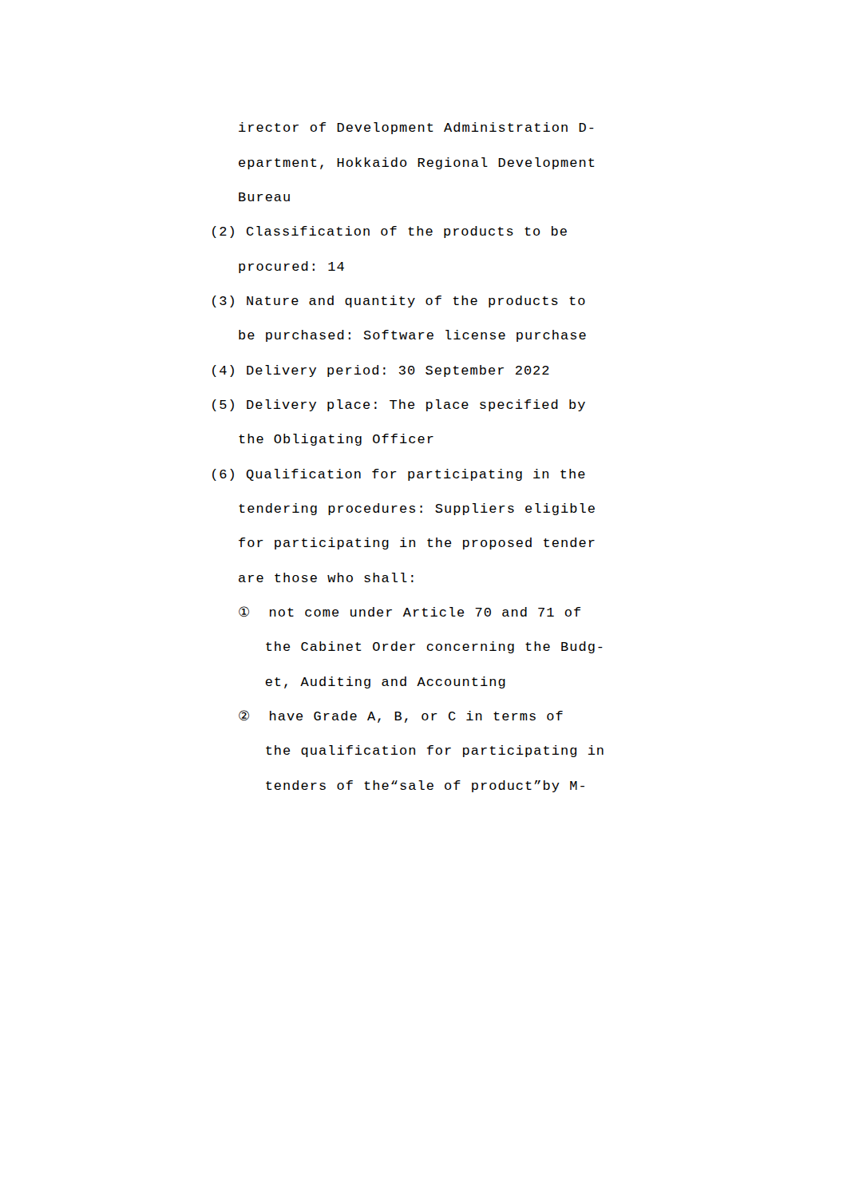irector of Development Administration D-
epartment, Hokkaido Regional Development
Bureau
(2) Classification of the products to be
procured: 14
(3) Nature and quantity of the products to
be purchased: Software license purchase
(4) Delivery period: 30 September 2022
(5) Delivery place: The place specified by
the Obligating Officer
(6) Qualification for participating in the
tendering procedures: Suppliers eligible
for participating in the proposed tender
are those who shall:
① not come under Article 70 and 71 of
the Cabinet Order concerning the Budg-
et, Auditing and Accounting
② have Grade A, B, or C in terms of
the qualification for participating in
tenders of the“sale of product”by M-